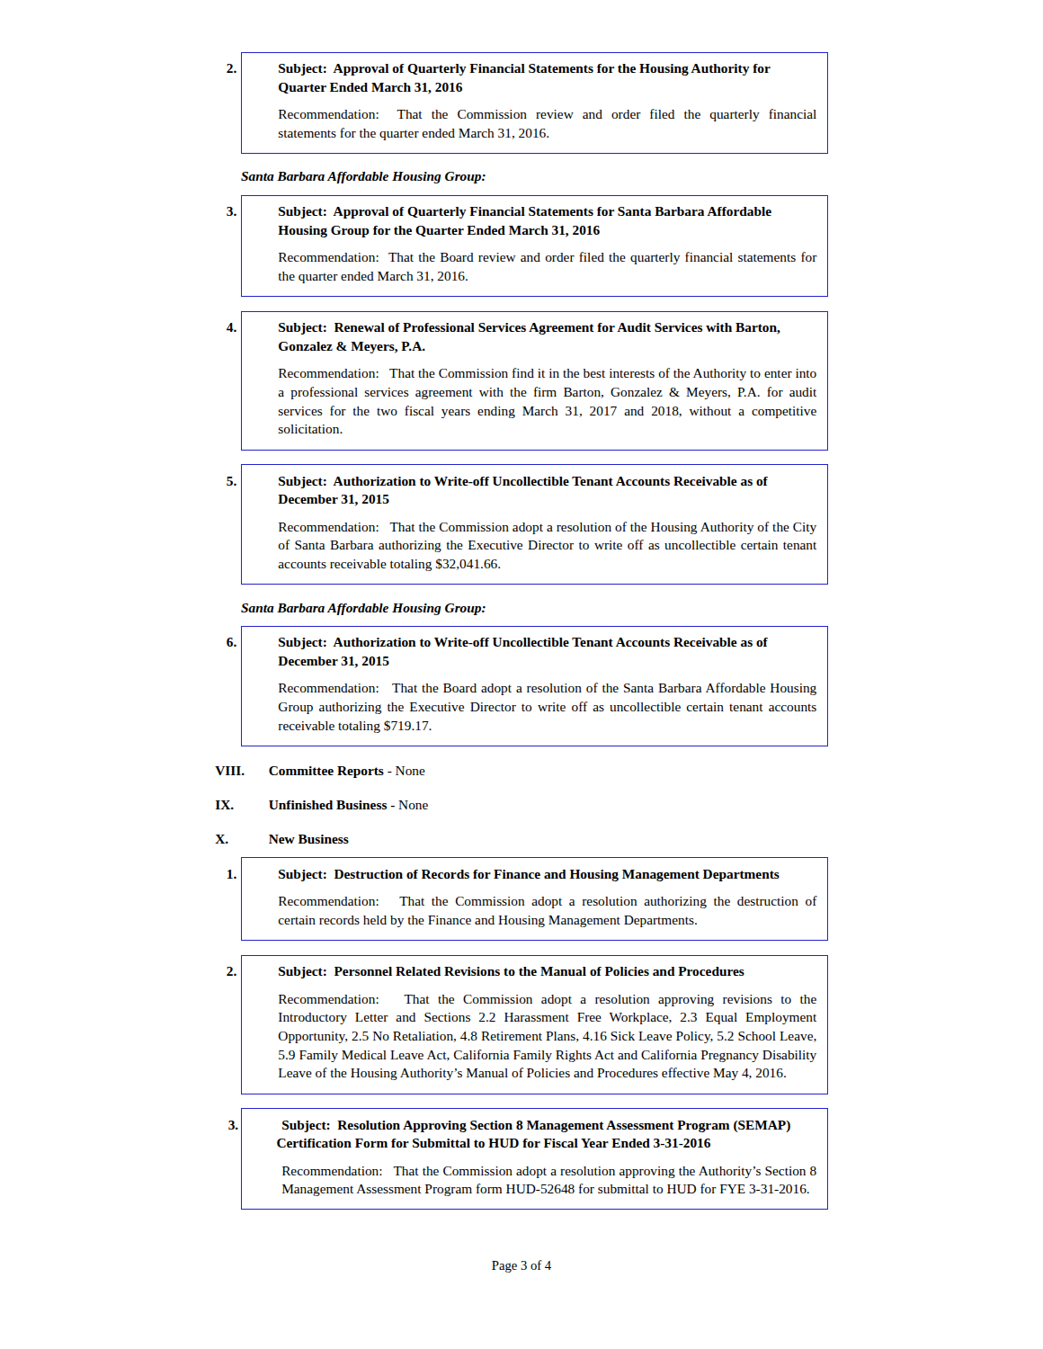2. Subject: Approval of Quarterly Financial Statements for the Housing Authority for Quarter Ended March 31, 2016
Recommendation: That the Commission review and order filed the quarterly financial statements for the quarter ended March 31, 2016.
Santa Barbara Affordable Housing Group:
3. Subject: Approval of Quarterly Financial Statements for Santa Barbara Affordable Housing Group for the Quarter Ended March 31, 2016
Recommendation: That the Board review and order filed the quarterly financial statements for the quarter ended March 31, 2016.
4. Subject: Renewal of Professional Services Agreement for Audit Services with Barton, Gonzalez & Meyers, P.A.
Recommendation: That the Commission find it in the best interests of the Authority to enter into a professional services agreement with the firm Barton, Gonzalez & Meyers, P.A. for audit services for the two fiscal years ending March 31, 2017 and 2018, without a competitive solicitation.
5. Subject: Authorization to Write-off Uncollectible Tenant Accounts Receivable as of December 31, 2015
Recommendation: That the Commission adopt a resolution of the Housing Authority of the City of Santa Barbara authorizing the Executive Director to write off as uncollectible certain tenant accounts receivable totaling $32,041.66.
Santa Barbara Affordable Housing Group:
6. Subject: Authorization to Write-off Uncollectible Tenant Accounts Receivable as of December 31, 2015
Recommendation: That the Board adopt a resolution of the Santa Barbara Affordable Housing Group authorizing the Executive Director to write off as uncollectible certain tenant accounts receivable totaling $719.17.
VIII. Committee Reports - None
IX. Unfinished Business - None
X. New Business
1. Subject: Destruction of Records for Finance and Housing Management Departments
Recommendation: That the Commission adopt a resolution authorizing the destruction of certain records held by the Finance and Housing Management Departments.
2. Subject: Personnel Related Revisions to the Manual of Policies and Procedures
Recommendation: That the Commission adopt a resolution approving revisions to the Introductory Letter and Sections 2.2 Harassment Free Workplace, 2.3 Equal Employment Opportunity, 2.5 No Retaliation, 4.8 Retirement Plans, 4.16 Sick Leave Policy, 5.2 School Leave, 5.9 Family Medical Leave Act, California Family Rights Act and California Pregnancy Disability Leave of the Housing Authority’s Manual of Policies and Procedures effective May 4, 2016.
3. Subject: Resolution Approving Section 8 Management Assessment Program (SEMAP) Certification Form for Submittal to HUD for Fiscal Year Ended 3-31-2016
Recommendation: That the Commission adopt a resolution approving the Authority’s Section 8 Management Assessment Program form HUD-52648 for submittal to HUD for FYE 3-31-2016.
Page 3 of 4